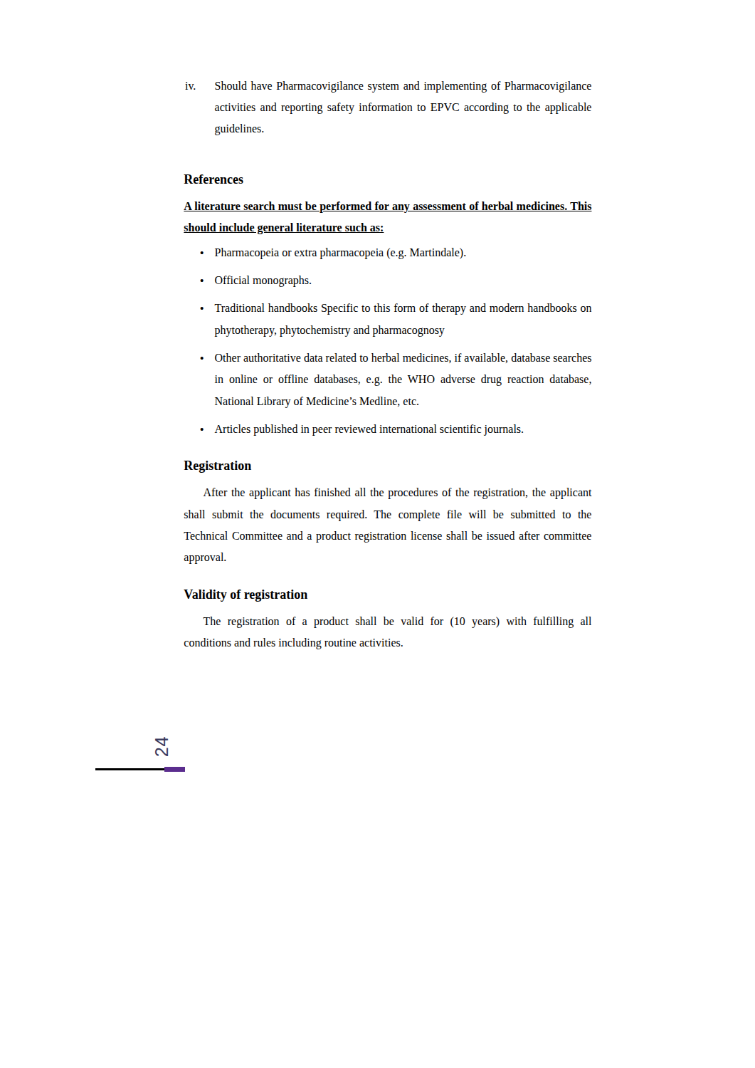iv.
Should have Pharmacovigilance system and implementing of Pharmacovigilance activities and reporting safety information to EPVC according to the applicable guidelines.
References
A literature search must be performed for any assessment of herbal medicines. This should include general literature such as:
Pharmacopeia or extra pharmacopeia (e.g. Martindale).
Official monographs.
Traditional handbooks Specific to this form of therapy and modern handbooks on phytotherapy, phytochemistry and pharmacognosy
Other authoritative data related to herbal medicines, if available, database searches in online or offline databases, e.g. the WHO adverse drug reaction database, National Library of Medicine’s Medline, etc.
Articles published in peer reviewed international scientific journals.
Registration
After the applicant has finished all the procedures of the registration, the applicant shall submit the documents required. The complete file will be submitted to the Technical Committee and a product registration license shall be issued after committee approval.
Validity of registration
The registration of a product shall be valid for (10 years) with fulfilling all conditions and rules including routine activities.
24